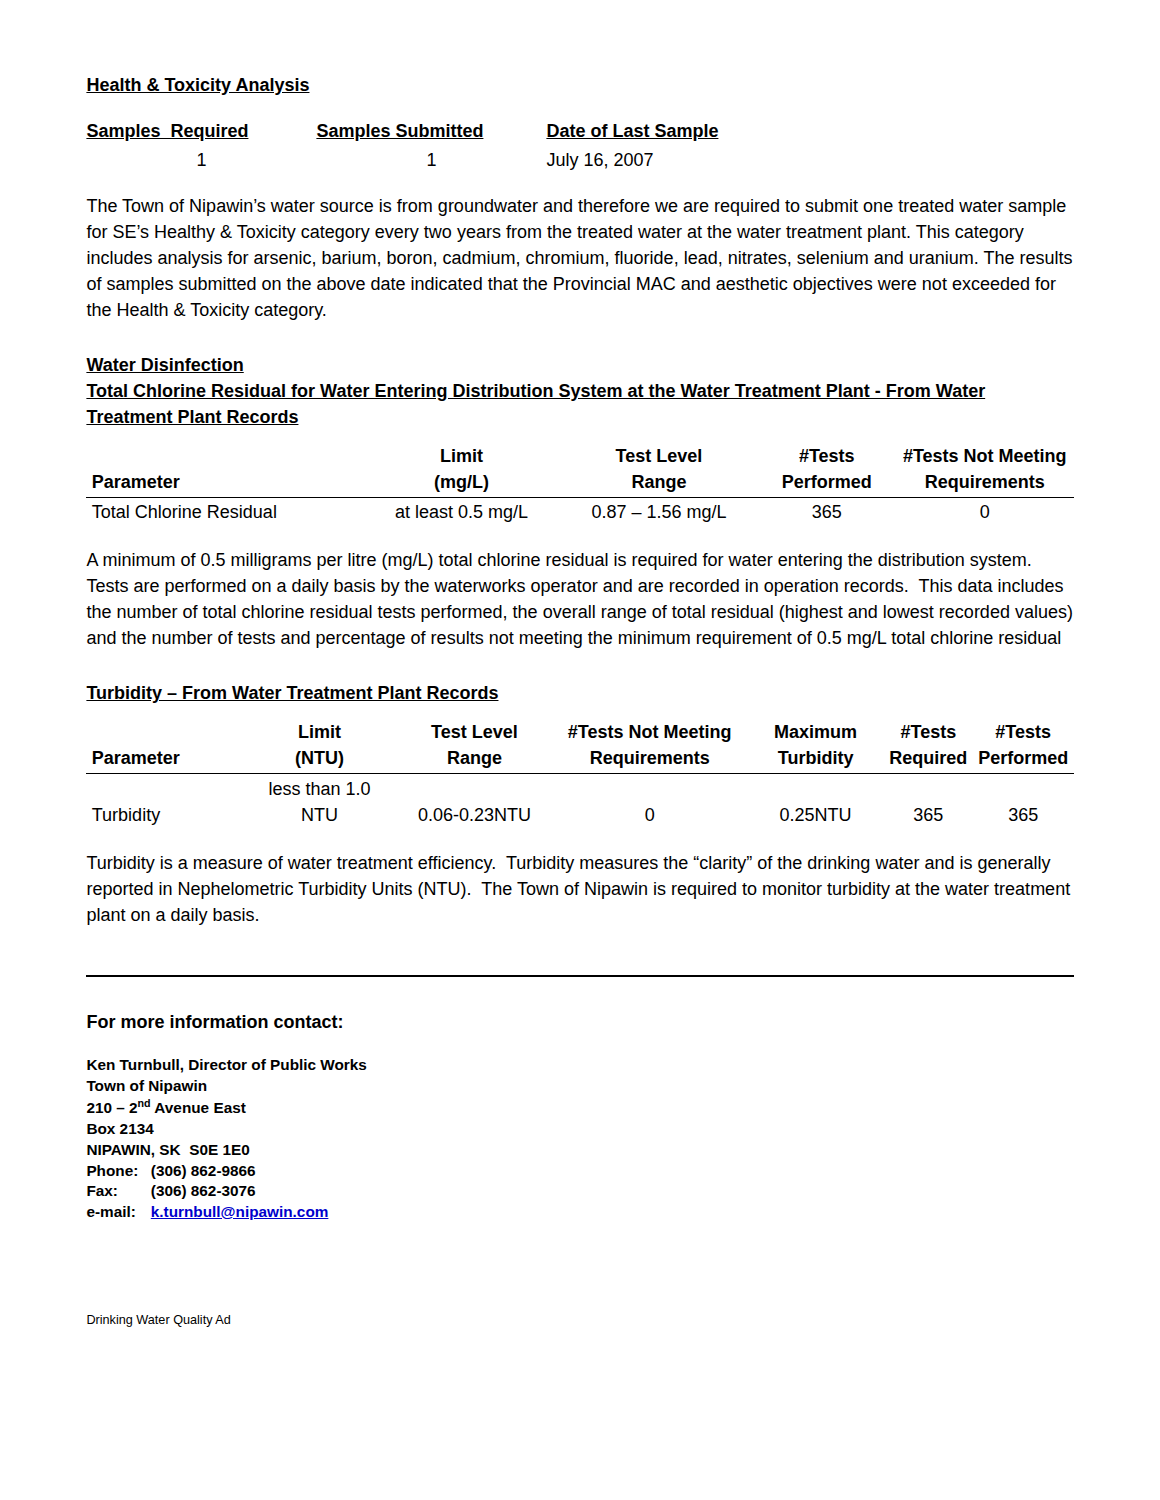Health & Toxicity Analysis
Samples Required Samples Submitted Date of Last Sample
1 1 July 16, 2007
The Town of Nipawin’s water source is from groundwater and therefore we are required to submit one treated water sample for SE’s Healthy & Toxicity category every two years from the treated water at the water treatment plant. This category includes analysis for arsenic, barium, boron, cadmium, chromium, fluoride, lead, nitrates, selenium and uranium. The results of samples submitted on the above date indicated that the Provincial MAC and aesthetic objectives were not exceeded for the Health & Toxicity category.
Water Disinfection
Total Chlorine Residual for Water Entering Distribution System at the Water Treatment Plant - From Water Treatment Plant Records
| Parameter | Limit (mg/L) | Test Level Range | #Tests Performed | #Tests Not Meeting Requirements |
| --- | --- | --- | --- | --- |
| Total Chlorine Residual | at least 0.5 mg/L | 0.87 – 1.56 mg/L | 365 | 0 |
A minimum of 0.5 milligrams per litre (mg/L) total chlorine residual is required for water entering the distribution system. Tests are performed on a daily basis by the waterworks operator and are recorded in operation records. This data includes the number of total chlorine residual tests performed, the overall range of total residual (highest and lowest recorded values) and the number of tests and percentage of results not meeting the minimum requirement of 0.5 mg/L total chlorine residual
Turbidity – From Water Treatment Plant Records
| Parameter | Limit (NTU) | Test Level Range | #Tests Not Meeting Requirements | Maximum Turbidity | #Tests Required | #Tests Performed |
| --- | --- | --- | --- | --- | --- | --- |
| Turbidity | less than 1.0 NTU | 0.06-0.23NTU | 0 | 0.25NTU | 365 | 365 |
Turbidity is a measure of water treatment efficiency. Turbidity measures the “clarity” of the drinking water and is generally reported in Nephelometric Turbidity Units (NTU). The Town of Nipawin is required to monitor turbidity at the water treatment plant on a daily basis.
For more information contact:
Ken Turnbull, Director of Public Works
Town of Nipawin
210 – 2nd Avenue East
Box 2134
NIPAWIN, SK S0E 1E0
Phone:(306) 862-9866
Fax:(306) 862-3076
e-mail: k.turnbull@nipawin.com
Drinking Water Quality Ad